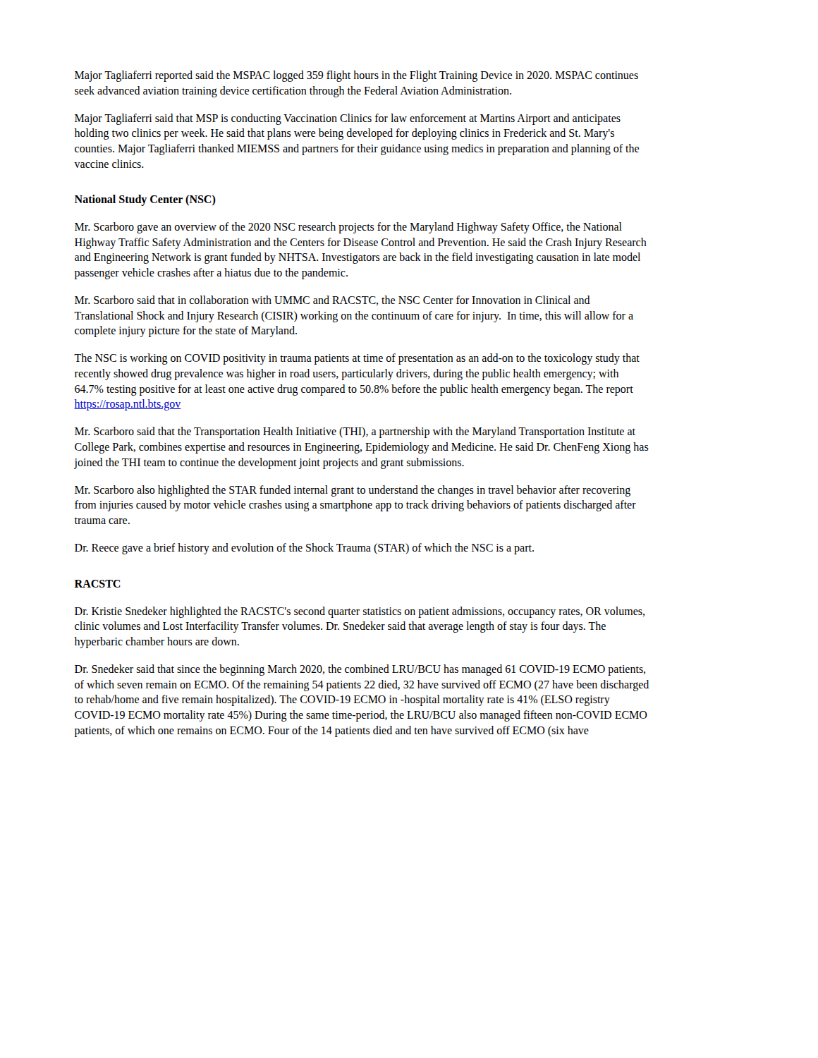Major Tagliaferri reported said the MSPAC logged 359 flight hours in the Flight Training Device in 2020. MSPAC continues seek advanced aviation training device certification through the Federal Aviation Administration.
Major Tagliaferri said that MSP is conducting Vaccination Clinics for law enforcement at Martins Airport and anticipates holding two clinics per week. He said that plans were being developed for deploying clinics in Frederick and St. Mary's counties. Major Tagliaferri thanked MIEMSS and partners for their guidance using medics in preparation and planning of the vaccine clinics.
National Study Center (NSC)
Mr. Scarboro gave an overview of the 2020 NSC research projects for the Maryland Highway Safety Office, the National Highway Traffic Safety Administration and the Centers for Disease Control and Prevention. He said the Crash Injury Research and Engineering Network is grant funded by NHTSA. Investigators are back in the field investigating causation in late model passenger vehicle crashes after a hiatus due to the pandemic.
Mr. Scarboro said that in collaboration with UMMC and RACSTC, the NSC Center for Innovation in Clinical and Translational Shock and Injury Research (CISIR) working on the continuum of care for injury. In time, this will allow for a complete injury picture for the state of Maryland.
The NSC is working on COVID positivity in trauma patients at time of presentation as an add-on to the toxicology study that recently showed drug prevalence was higher in road users, particularly drivers, during the public health emergency; with 64.7% testing positive for at least one active drug compared to 50.8% before the public health emergency began. The report https://rosap.ntl.bts.gov
Mr. Scarboro said that the Transportation Health Initiative (THI), a partnership with the Maryland Transportation Institute at College Park, combines expertise and resources in Engineering, Epidemiology and Medicine. He said Dr. ChenFeng Xiong has joined the THI team to continue the development joint projects and grant submissions.
Mr. Scarboro also highlighted the STAR funded internal grant to understand the changes in travel behavior after recovering from injuries caused by motor vehicle crashes using a smartphone app to track driving behaviors of patients discharged after trauma care.
Dr. Reece gave a brief history and evolution of the Shock Trauma (STAR) of which the NSC is a part.
RACSTC
Dr. Kristie Snedeker highlighted the RACSTC's second quarter statistics on patient admissions, occupancy rates, OR volumes, clinic volumes and Lost Interfacility Transfer volumes. Dr. Snedeker said that average length of stay is four days. The hyperbaric chamber hours are down.
Dr. Snedeker said that since the beginning March 2020, the combined LRU/BCU has managed 61 COVID-19 ECMO patients, of which seven remain on ECMO. Of the remaining 54 patients 22 died, 32 have survived off ECMO (27 have been discharged to rehab/home and five remain hospitalized). The COVID-19 ECMO in -hospital mortality rate is 41% (ELSO registry COVID-19 ECMO mortality rate 45%) During the same time-period, the LRU/BCU also managed fifteen non-COVID ECMO patients, of which one remains on ECMO. Four of the 14 patients died and ten have survived off ECMO (six have